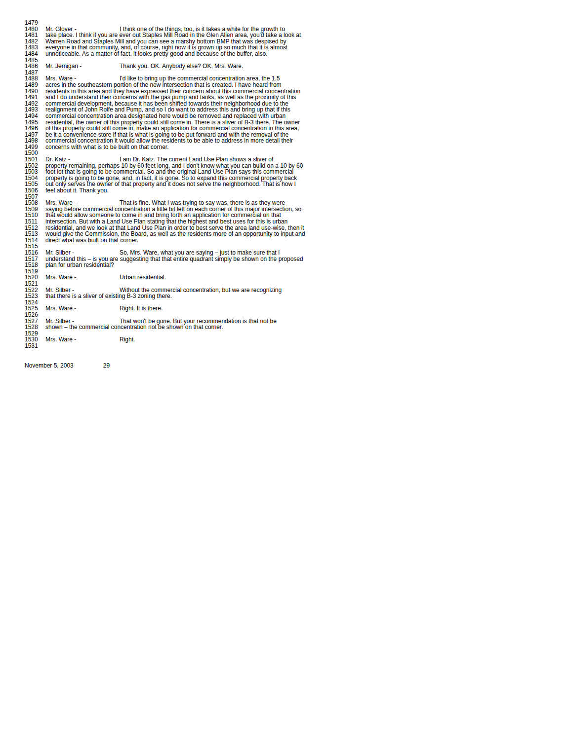| 1479 | | |
| 1480 | Mr. Glover - | I think one of the things, too, is it takes a while for the growth to |
| 1481 | take place. I think if you are ever out Staples Mill Road in the Glen Allen area, you'd take a look at |
| 1482 | Warren Road and Staples Mill and you can see a marshy bottom BMP that was despised by |
| 1483 | everyone in that community, and, of course, right now it is grown up so much that it is almost |
| 1484 | unnoticeable. As a matter of fact, it looks pretty good and because of the buffer, also. |
| 1485 | | |
| 1486 | Mr. Jernigan - | Thank you. OK. Anybody else? OK, Mrs. Ware. |
| 1487 | | |
| 1488 | Mrs. Ware - | I'd like to bring up the commercial concentration area, the 1.5 |
| 1489 | acres in the southeastern portion of the new intersection that is created. I have heard from |
| 1490 | residents in this area and they have expressed their concern about this commercial concentration |
| 1491 | and I do understand their concerns with the gas pump and tanks, as well as the proximity of this |
| 1492 | commercial development, because it has been shifted towards their neighborhood due to the |
| 1493 | realignment of John Rolfe and Pump, and so I do want to address this and bring up that if this |
| 1494 | commercial concentration area designated here would be removed and replaced with urban |
| 1495 | residential, the owner of this property could still come in. There is a sliver of B-3 there. The owner |
| 1496 | of this property could still come in, make an application for commercial concentration in this area, |
| 1497 | be it a convenience store if that is what is going to be put forward and with the removal of the |
| 1498 | commercial concentration it would allow the residents to be able to address in more detail their |
| 1499 | concerns with what is to be built on that corner. |
| 1500 | | |
| 1501 | Dr. Katz - | I am Dr. Katz. The current Land Use Plan shows a sliver of |
| 1502 | property remaining, perhaps 10 by 60 feet long, and I don't know what you can build on a 10 by 60 |
| 1503 | foot lot that is going to be commercial. So and the original Land Use Plan says this commercial |
| 1504 | property is going to be gone, and, in fact, it is gone. So to expand this commercial property back |
| 1505 | out only serves the owner of that property and it does not serve the neighborhood. That is how I |
| 1506 | feel about it. Thank you. |
| 1507 | | |
| 1508 | Mrs. Ware - | That is fine. What I was trying to say was, there is as they were |
| 1509 | saying before commercial concentration a little bit left on each corner of this major intersection, so |
| 1510 | that would allow someone to come in and bring forth an application for commercial on that |
| 1511 | intersection. But with a Land Use Plan stating that the highest and best uses for this is urban |
| 1512 | residential, and we look at that Land Use Plan in order to best serve the area land use-wise, then it |
| 1513 | would give the Commission, the Board, as well as the residents more of an opportunity to input and |
| 1514 | direct what was built on that corner. |
| 1515 | | |
| 1516 | Mr. Silber - | So, Mrs. Ware, what you are saying – just to make sure that I |
| 1517 | understand this – is you are suggesting that that entire quadrant simply be shown on the proposed |
| 1518 | plan for urban residential? |
| 1519 | | |
| 1520 | Mrs. Ware - | Urban residential. |
| 1521 | | |
| 1522 | Mr. Silber - | Without the commercial concentration, but we are recognizing |
| 1523 | that there is a sliver of existing B-3 zoning there. |
| 1524 | | |
| 1525 | Mrs. Ware - | Right. It is there. |
| 1526 | | |
| 1527 | Mr. Silber - | That won't be gone. But your recommendation is that not be |
| 1528 | shown – the commercial concentration not be shown on that corner. |
| 1529 | | |
| 1530 | Mrs. Ware - | Right. |
| 1531 | | |
November 5, 2003 29